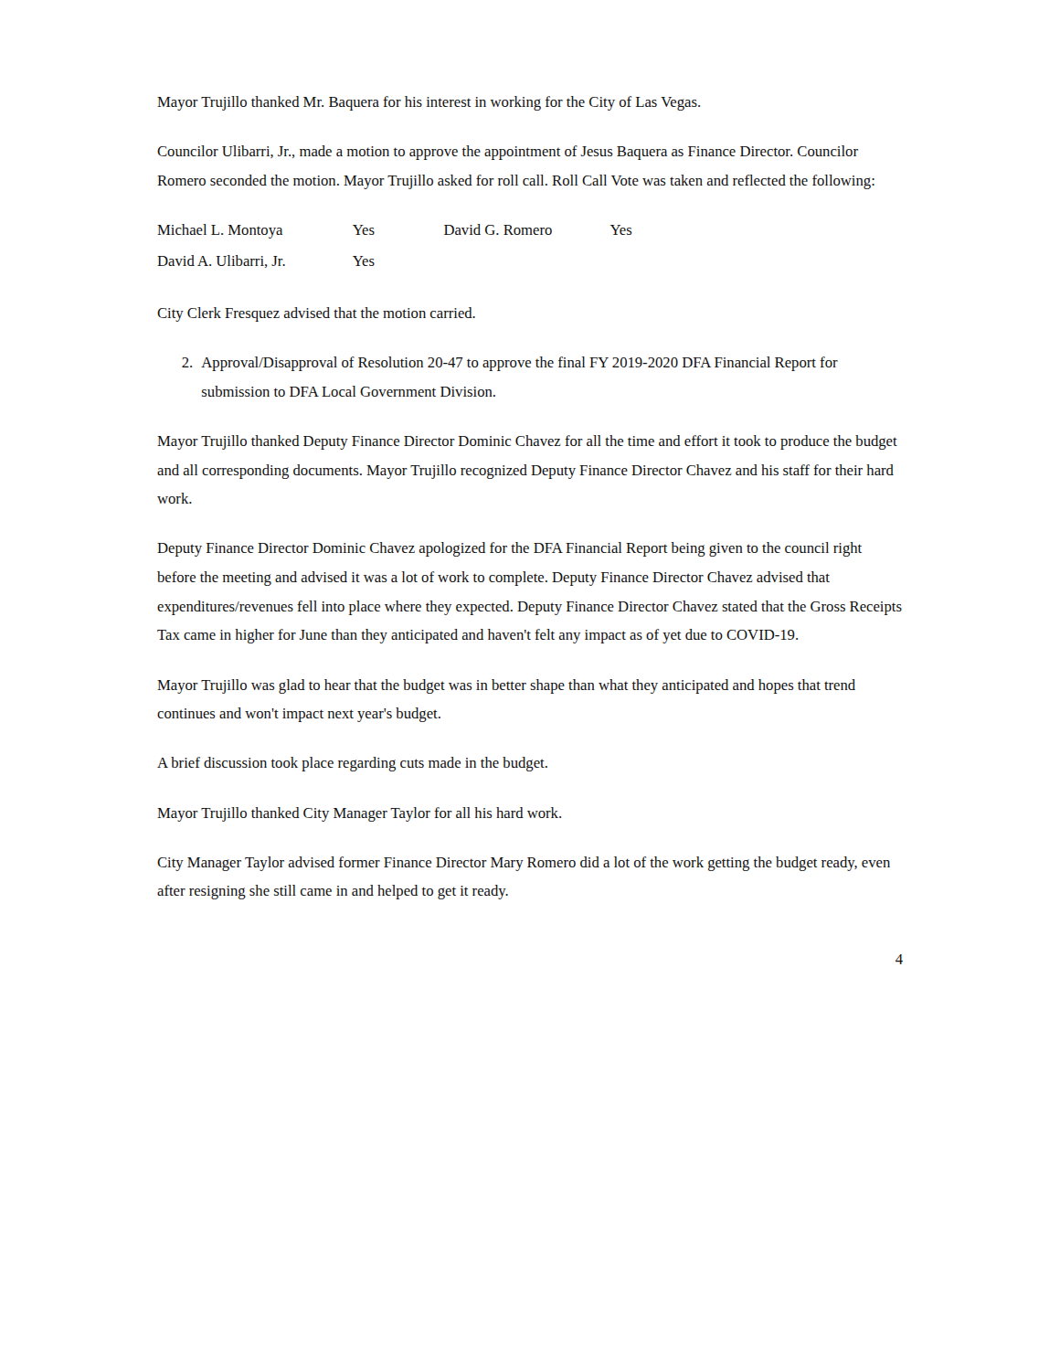Mayor Trujillo thanked Mr. Baquera for his interest in working for the City of Las Vegas.
Councilor Ulibarri, Jr., made a motion to approve the appointment of Jesus Baquera as Finance Director. Councilor Romero seconded the motion. Mayor Trujillo asked for roll call. Roll Call Vote was taken and reflected the following:
| Michael L. Montoya | Yes | David G. Romero | Yes |
| David A. Ulibarri, Jr. | Yes | | |
City Clerk Fresquez advised that the motion carried.
Approval/Disapproval of Resolution 20-47 to approve the final FY 2019-2020 DFA Financial Report for submission to DFA Local Government Division.
Mayor Trujillo thanked Deputy Finance Director Dominic Chavez for all the time and effort it took to produce the budget and all corresponding documents. Mayor Trujillo recognized Deputy Finance Director Chavez and his staff for their hard work.
Deputy Finance Director Dominic Chavez apologized for the DFA Financial Report being given to the council right before the meeting and advised it was a lot of work to complete. Deputy Finance Director Chavez advised that expenditures/revenues fell into place where they expected. Deputy Finance Director Chavez stated that the Gross Receipts Tax came in higher for June than they anticipated and haven't felt any impact as of yet due to COVID-19.
Mayor Trujillo was glad to hear that the budget was in better shape than what they anticipated and hopes that trend continues and won't impact next year's budget.
A brief discussion took place regarding cuts made in the budget.
Mayor Trujillo thanked City Manager Taylor for all his hard work.
City Manager Taylor advised former Finance Director Mary Romero did a lot of the work getting the budget ready, even after resigning she still came in and helped to get it ready.
4